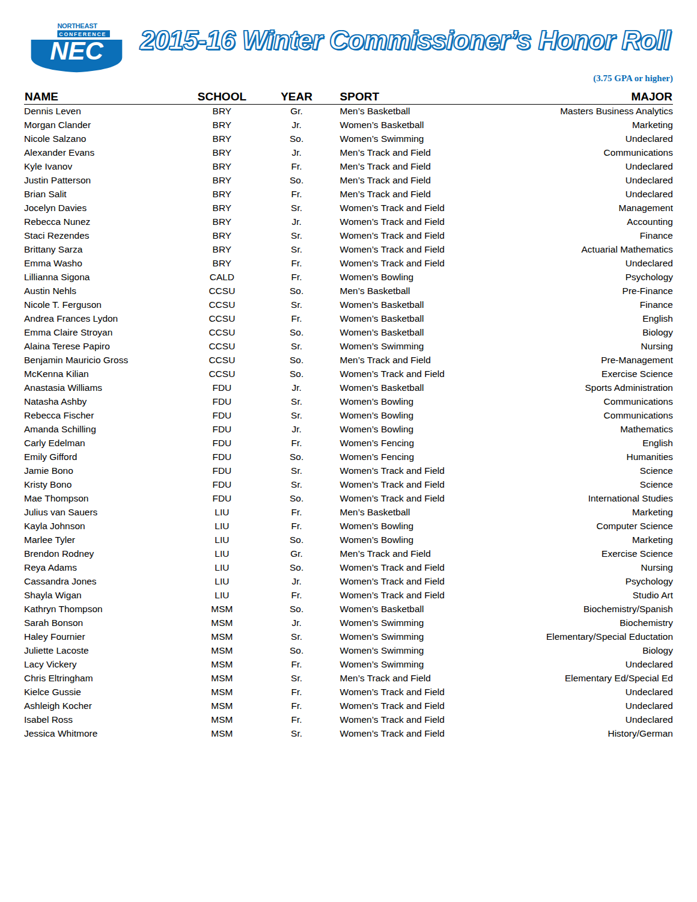NORTHEAST CONFERENCE NEC
2015-16 Winter Commissioner’s Honor Roll
(3.75 GPA or higher)
| NAME | SCHOOL | YEAR | SPORT | MAJOR |
| --- | --- | --- | --- | --- |
| Dennis Leven | BRY | Gr. | Men’s Basketball | Masters Business Analytics |
| Morgan Clander | BRY | Jr. | Women’s Basketball | Marketing |
| Nicole Salzano | BRY | So. | Women’s Swimming | Undeclared |
| Alexander Evans | BRY | Jr. | Men’s Track and Field | Communications |
| Kyle Ivanov | BRY | Fr. | Men’s Track and Field | Undeclared |
| Justin Patterson | BRY | So. | Men’s Track and Field | Undeclared |
| Brian Salit | BRY | Fr. | Men’s Track and Field | Undeclared |
| Jocelyn Davies | BRY | Sr. | Women’s Track and Field | Management |
| Rebecca Nunez | BRY | Jr. | Women’s Track and Field | Accounting |
| Staci Rezendes | BRY | Sr. | Women’s Track and Field | Finance |
| Brittany Sarza | BRY | Sr. | Women’s Track and Field | Actuarial Mathematics |
| Emma Washo | BRY | Fr. | Women’s Track and Field | Undeclared |
| Lillianna Sigona | CALD | Fr. | Women’s Bowling | Psychology |
| Austin Nehls | CCSU | So. | Men’s Basketball | Pre-Finance |
| Nicole T. Ferguson | CCSU | Sr. | Women’s Basketball | Finance |
| Andrea Frances Lydon | CCSU | Fr. | Women’s Basketball | English |
| Emma Claire Stroyan | CCSU | So. | Women’s Basketball | Biology |
| Alaina Terese Papiro | CCSU | Sr. | Women’s Swimming | Nursing |
| Benjamin Mauricio Gross | CCSU | So. | Men’s Track and Field | Pre-Management |
| McKenna Kilian | CCSU | So. | Women’s Track and Field | Exercise Science |
| Anastasia Williams | FDU | Jr. | Women’s Basketball | Sports Administration |
| Natasha Ashby | FDU | Sr. | Women’s Bowling | Communications |
| Rebecca Fischer | FDU | Sr. | Women’s Bowling | Communications |
| Amanda Schilling | FDU | Jr. | Women’s Bowling | Mathematics |
| Carly Edelman | FDU | Fr. | Women’s Fencing | English |
| Emily Gifford | FDU | So. | Women’s Fencing | Humanities |
| Jamie Bono | FDU | Sr. | Women’s Track and Field | Science |
| Kristy Bono | FDU | Sr. | Women’s Track and Field | Science |
| Mae Thompson | FDU | So. | Women’s Track and Field | International Studies |
| Julius van Sauers | LIU | Fr. | Men’s Basketball | Marketing |
| Kayla Johnson | LIU | Fr. | Women’s Bowling | Computer Science |
| Marlee Tyler | LIU | So. | Women’s Bowling | Marketing |
| Brendon Rodney | LIU | Gr. | Men’s Track and Field | Exercise Science |
| Reya Adams | LIU | So. | Women’s Track and Field | Nursing |
| Cassandra Jones | LIU | Jr. | Women’s Track and Field | Psychology |
| Shayla Wigan | LIU | Fr. | Women’s Track and Field | Studio Art |
| Kathryn Thompson | MSM | So. | Women’s Basketball | Biochemistry/Spanish |
| Sarah Bonson | MSM | Jr. | Women’s Swimming | Biochemistry |
| Haley Fournier | MSM | Sr. | Women’s Swimming | Elementary/Special Eductation |
| Juliette Lacoste | MSM | So. | Women’s Swimming | Biology |
| Lacy Vickery | MSM | Fr. | Women’s Swimming | Undeclared |
| Chris Eltringham | MSM | Sr. | Men’s Track and Field | Elementary Ed/Special Ed |
| Kielce Gussie | MSM | Fr. | Women’s Track and Field | Undeclared |
| Ashleigh Kocher | MSM | Fr. | Women’s Track and Field | Undeclared |
| Isabel Ross | MSM | Fr. | Women’s Track and Field | Undeclared |
| Jessica Whitmore | MSM | Sr. | Women’s Track and Field | History/German |